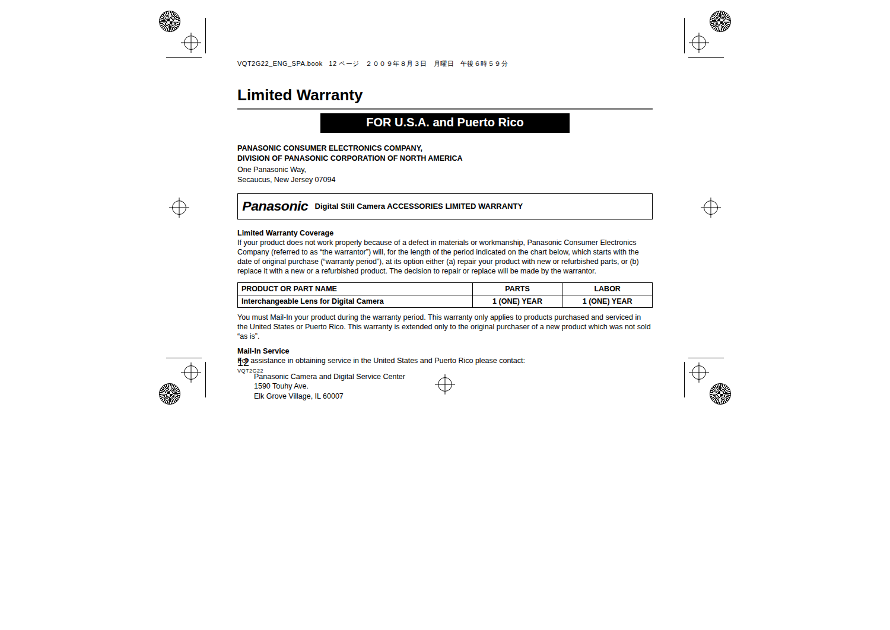VQT2G22_ENG_SPA.book 12 ページ ２００９年８月３日 月曜日 午後６時５９分
Limited Warranty
FOR U.S.A. and Puerto Rico
PANASONIC CONSUMER ELECTRONICS COMPANY,
DIVISION OF PANASONIC CORPORATION OF NORTH AMERICA
One Panasonic Way,
Secaucus, New Jersey 07094
Panasonic Digital Still Camera ACCESSORIES LIMITED WARRANTY
Limited Warranty Coverage
If your product does not work properly because of a defect in materials or workmanship, Panasonic Consumer Electronics Company (referred to as “the warrantor”) will, for the length of the period indicated on the chart below, which starts with the date of original purchase (“warranty period”), at its option either (a) repair your product with new or refurbished parts, or (b) replace it with a new or a refurbished product. The decision to repair or replace will be made by the warrantor.
| PRODUCT OR PART NAME | PARTS | LABOR |
| --- | --- | --- |
| Interchangeable Lens for Digital Camera | 1 (ONE) YEAR | 1 (ONE) YEAR |
You must Mail-In your product during the warranty period. This warranty only applies to products purchased and serviced in the United States or Puerto Rico. This warranty is extended only to the original purchaser of a new product which was not sold “as is”.
Mail-In Service
For assistance in obtaining service in the United States and Puerto Rico please contact:
Panasonic Camera and Digital Service Center
1590 Touhy Ave.
Elk Grove Village, IL 60007
12
VQT2G22